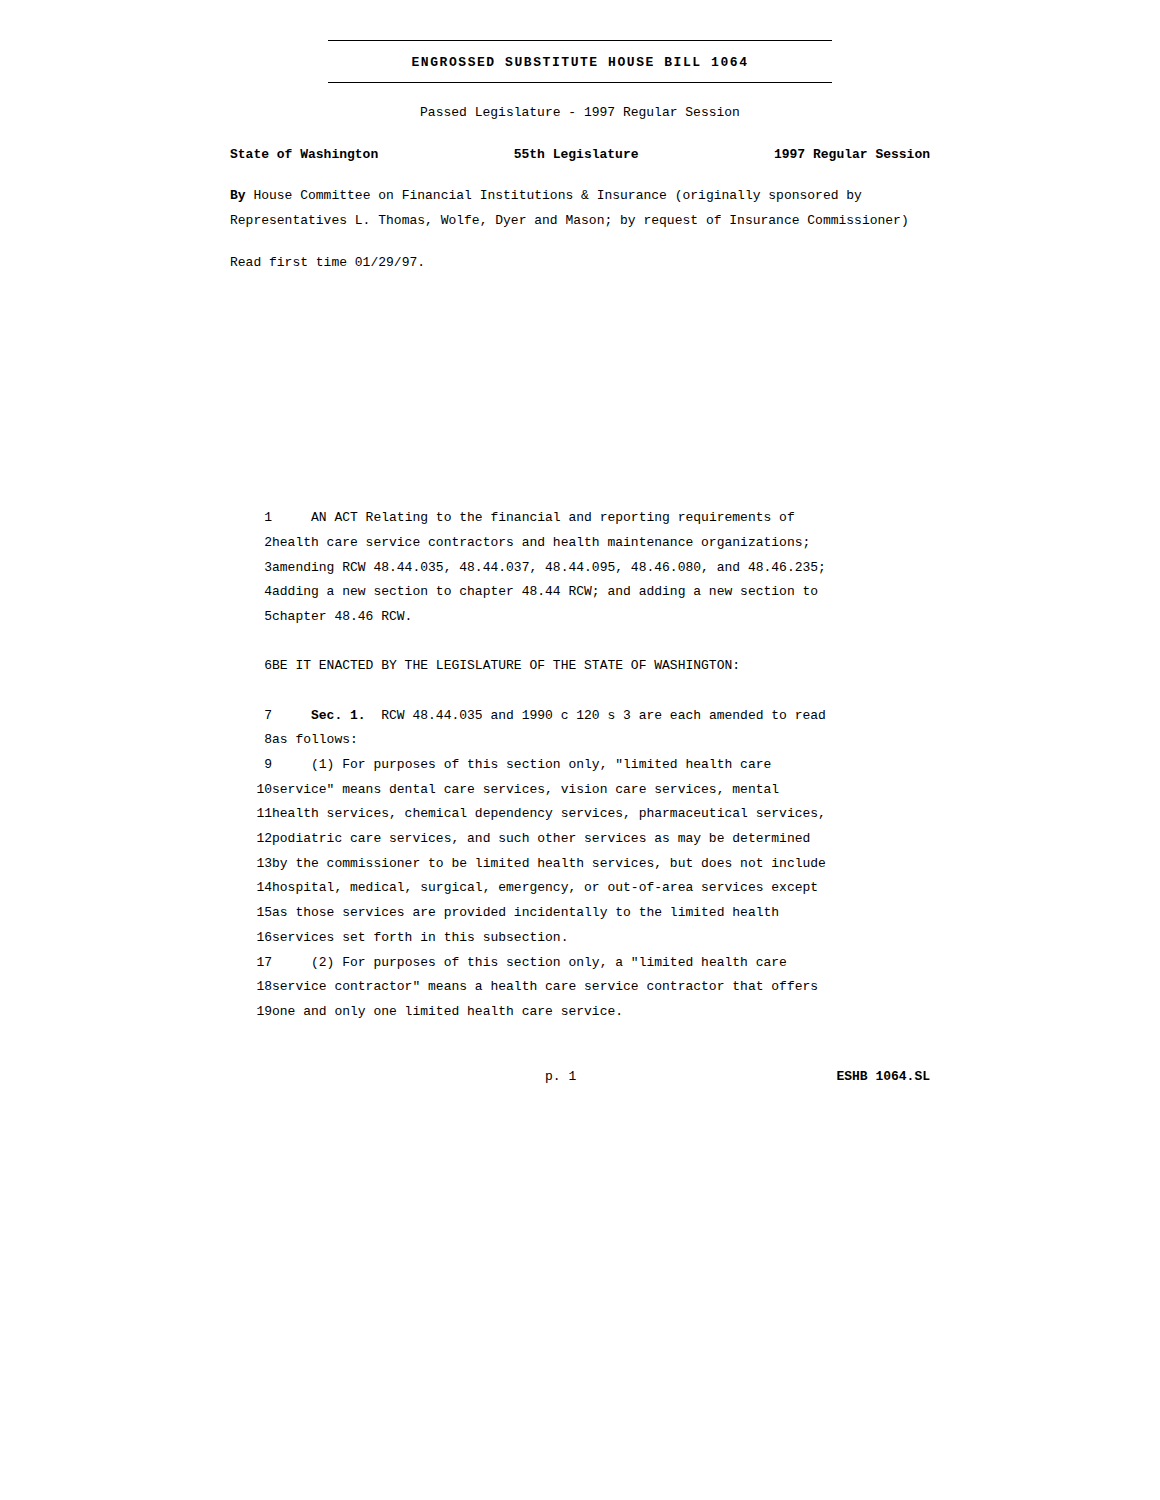ENGROSSED SUBSTITUTE HOUSE BILL 1064
Passed Legislature - 1997 Regular Session
State of Washington 55th Legislature 1997 Regular Session
By House Committee on Financial Institutions & Insurance (originally sponsored by Representatives L. Thomas, Wolfe, Dyer and Mason; by request of Insurance Commissioner)
Read first time 01/29/97.
| 1 | AN ACT Relating to the financial and reporting requirements of |
| 2 | health care service contractors and health maintenance organizations; |
| 3 | amending RCW 48.44.035, 48.44.037, 48.44.095, 48.46.080, and 48.46.235; |
| 4 | adding a new section to chapter 48.44 RCW; and adding a new section to |
| 5 | chapter 48.46 RCW. |
| 6 | BE IT ENACTED BY THE LEGISLATURE OF THE STATE OF WASHINGTON: |
| 7 | Sec. 1. RCW 48.44.035 and 1990 c 120 s 3 are each amended to read |
| 8 | as follows: |
| 9 | (1) For purposes of this section only, "limited health care |
| 10 | service" means dental care services, vision care services, mental |
| 11 | health services, chemical dependency services, pharmaceutical services, |
| 12 | podiatric care services, and such other services as may be determined |
| 13 | by the commissioner to be limited health services, but does not include |
| 14 | hospital, medical, surgical, emergency, or out-of-area services except |
| 15 | as those services are provided incidentally to the limited health |
| 16 | services set forth in this subsection. |
| 17 | (2) For purposes of this section only, a "limited health care |
| 18 | service contractor" means a health care service contractor that offers |
| 19 | one and only one limited health care service. |
p. 1 ESHB 1064.SL